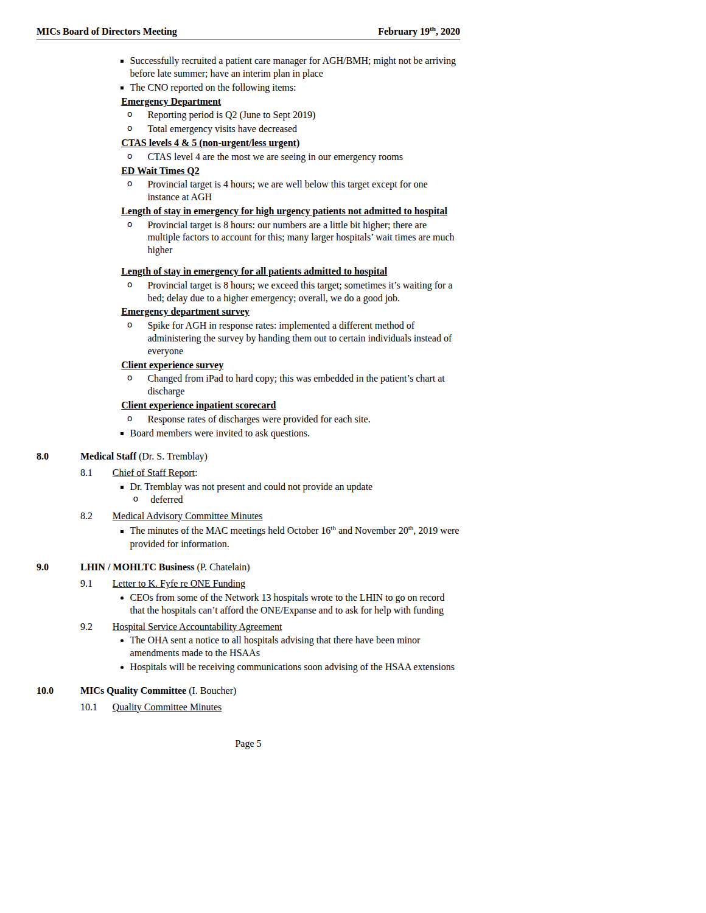MICs Board of Directors Meeting
February 19th, 2020
Successfully recruited a patient care manager for AGH/BMH; might not be arriving before late summer; have an interim plan in place
The CNO reported on the following items:
Emergency Department
Reporting period is Q2 (June to Sept 2019)
Total emergency visits have decreased
CTAS levels 4 & 5 (non-urgent/less urgent)
CTAS level 4 are the most we are seeing in our emergency rooms
ED Wait Times Q2
Provincial target is 4 hours; we are well below this target except for one instance at AGH
Length of stay in emergency for high urgency patients not admitted to hospital
Provincial target is 8 hours: our numbers are a little bit higher; there are multiple factors to account for this; many larger hospitals’ wait times are much higher
Length of stay in emergency for all patients admitted to hospital
Provincial target is 8 hours; we exceed this target; sometimes it’s waiting for a bed; delay due to a higher emergency; overall, we do a good job.
Emergency department survey
Spike for AGH in response rates: implemented a different method of administering the survey by handing them out to certain individuals instead of everyone
Client experience survey
Changed from iPad to hard copy; this was embedded in the patient’s chart at discharge
Client experience inpatient scorecard
Response rates of discharges were provided for each site.
Board members were invited to ask questions.
8.0 Medical Staff (Dr. S. Tremblay)
8.1 Chief of Staff Report:
Dr. Tremblay was not present and could not provide an update
deferred
8.2 Medical Advisory Committee Minutes
The minutes of the MAC meetings held October 16th and November 20th, 2019 were provided for information.
9.0 LHIN / MOHLTC Business (P. Chatelain)
9.1 Letter to K. Fyfe re ONE Funding
CEOs from some of the Network 13 hospitals wrote to the LHIN to go on record that the hospitals can’t afford the ONE/Expanse and to ask for help with funding
9.2 Hospital Service Accountability Agreement
The OHA sent a notice to all hospitals advising that there have been minor amendments made to the HSAAs
Hospitals will be receiving communications soon advising of the HSAA extensions
10.0 MICs Quality Committee (I. Boucher)
10.1 Quality Committee Minutes
Page 5